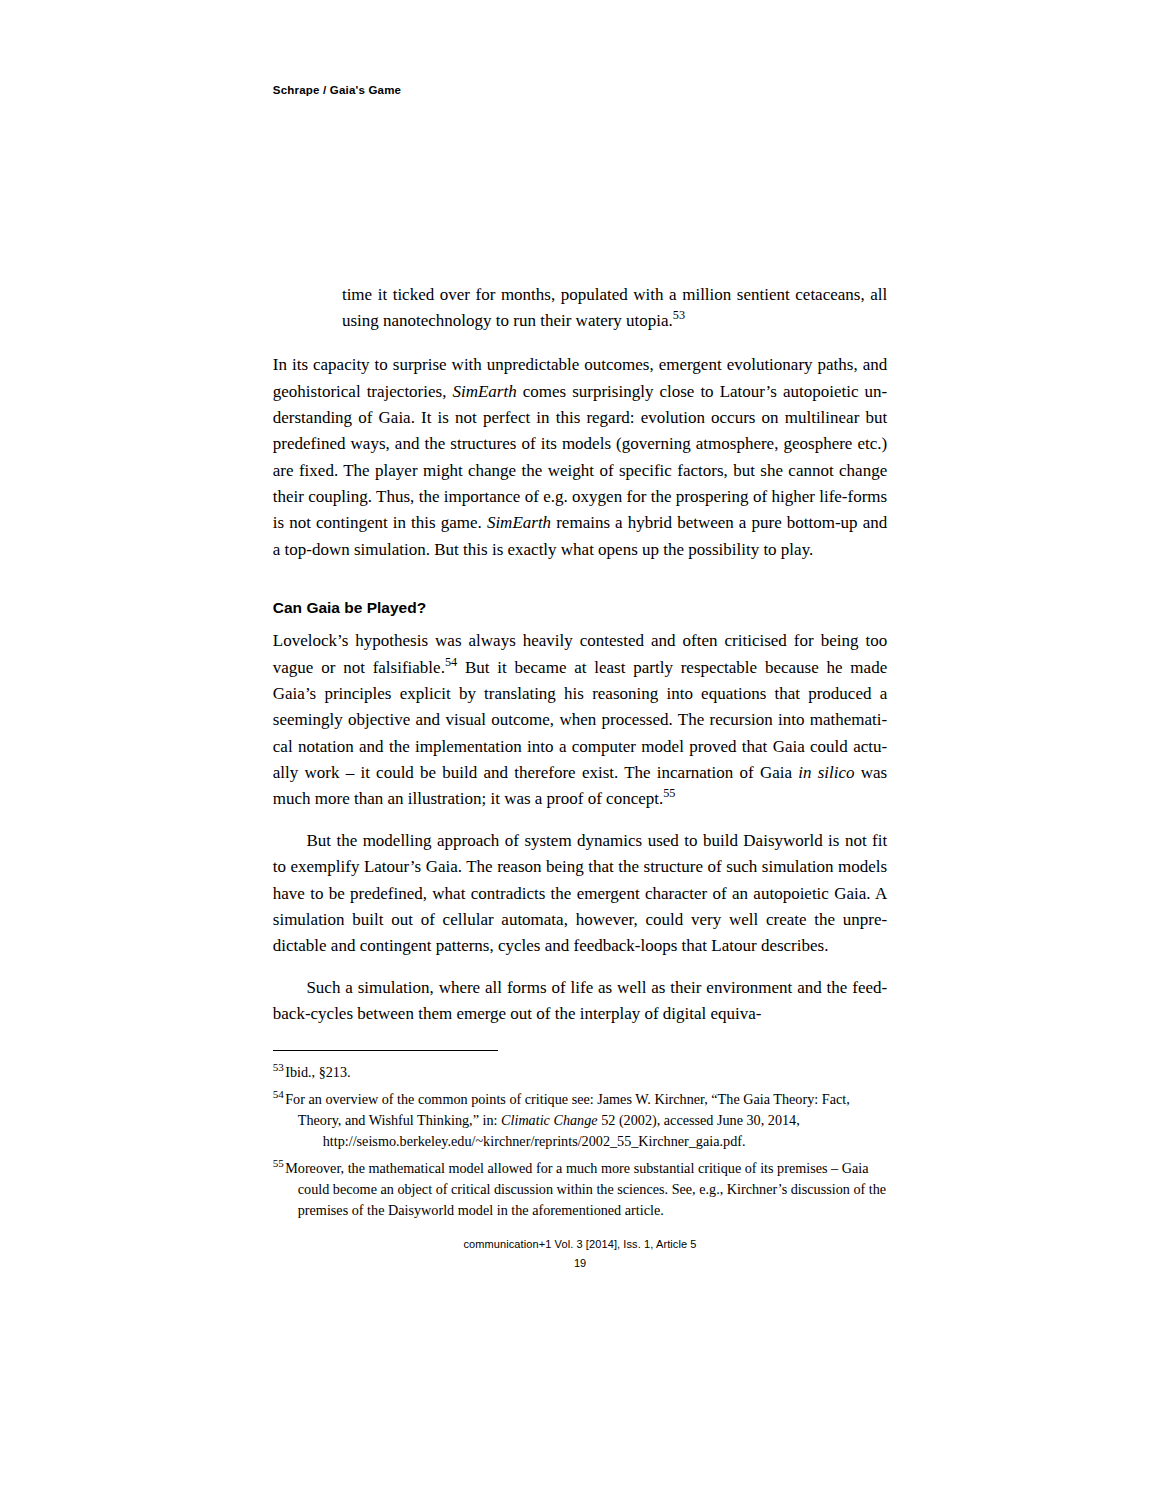Schrape / Gaia's Game
time it ticked over for months, populated with a million sentient cetaceans, all using nanotechnology to run their watery utopia.53
In its capacity to surprise with unpredictable outcomes, emergent evolutionary paths, and geohistorical trajectories, SimEarth comes surprisingly close to Latour’s autopoietic understanding of Gaia. It is not perfect in this regard: evolution occurs on multilinear but predefined ways, and the structures of its models (governing atmosphere, geosphere etc.) are fixed. The player might change the weight of specific factors, but she cannot change their coupling. Thus, the importance of e.g. oxygen for the prospering of higher life-forms is not contingent in this game. SimEarth remains a hybrid between a pure bottom-up and a top-down simulation. But this is exactly what opens up the possibility to play.
Can Gaia be Played?
Lovelock’s hypothesis was always heavily contested and often criticised for being too vague or not falsifiable.54 But it became at least partly respectable because he made Gaia’s principles explicit by translating his reasoning into equations that produced a seemingly objective and visual outcome, when processed. The recursion into mathematical notation and the implementation into a computer model proved that Gaia could actually work – it could be build and therefore exist. The incarnation of Gaia in silico was much more than an illustration; it was a proof of concept.55
But the modelling approach of system dynamics used to build Daisyworld is not fit to exemplify Latour’s Gaia. The reason being that the structure of such simulation models have to be predefined, what contradicts the emergent character of an autopoietic Gaia. A simulation built out of cellular automata, however, could very well create the unpredictable and contingent patterns, cycles and feedback-loops that Latour describes.
Such a simulation, where all forms of life as well as their environment and the feedback-cycles between them emerge out of the interplay of digital equiva-
53 Ibid., §213.
54 For an overview of the common points of critique see: James W. Kirchner, “The Gaia Theory: Fact, Theory, and Wishful Thinking,” in: Climatic Change 52 (2002), accessed June 30, 2014, http://seismo.berkeley.edu/~kirchner/reprints/2002_55_Kirchner_gaia.pdf.
55 Moreover, the mathematical model allowed for a much more substantial critique of its premises – Gaia could become an object of critical discussion within the sciences. See, e.g., Kirchner’s discussion of the premises of the Daisyworld model in the aforementioned article.
communication+1 Vol. 3 [2014], Iss. 1, Article 5
19